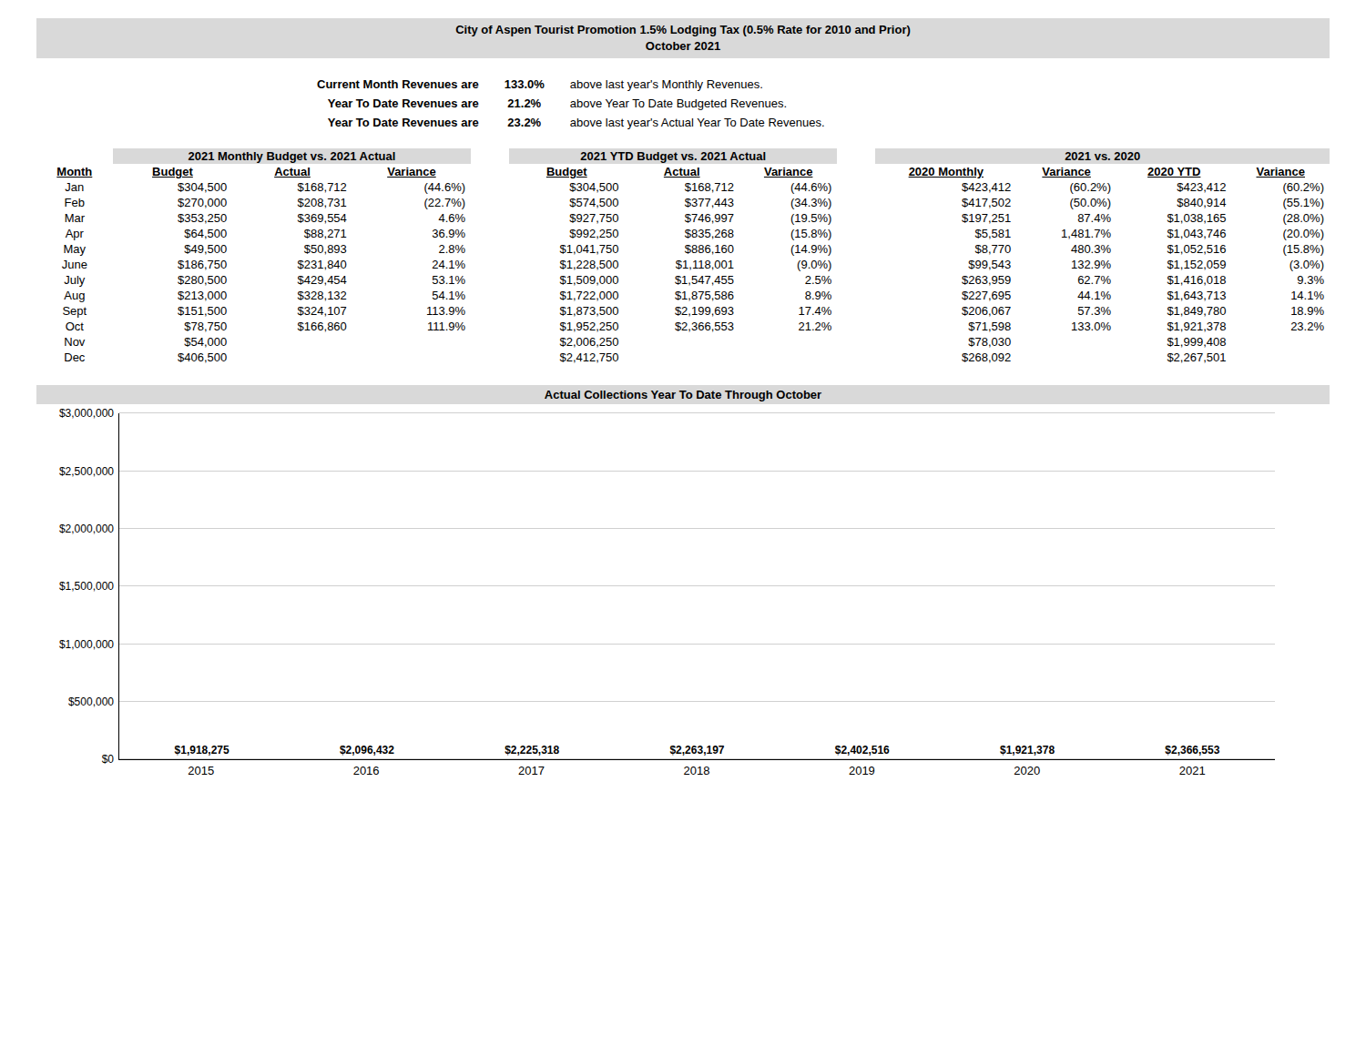City of Aspen Tourist Promotion 1.5% Lodging Tax (0.5% Rate for 2010 and Prior)
October 2021
| Current Month Revenues are | 133.0% | above last year's Monthly Revenues. |
| Year To Date Revenues are | 21.2% | above Year To Date Budgeted Revenues. |
| Year To Date Revenues are | 23.2% | above last year's Actual Year To Date Revenues. |
| | 2021 Monthly Budget vs. 2021 Actual | | 2021 YTD Budget vs. 2021 Actual | | 2021 vs. 2020 |
| Month | Budget | Actual | Variance | | Budget | Actual | Variance | | 2020 Monthly | Variance | 2020 YTD | Variance |
| Jan | $304,500 | $168,712 | (44.6%) | | $304,500 | $168,712 | (44.6%) | | $423,412 | (60.2%) | $423,412 | (60.2%) |
| Feb | $270,000 | $208,731 | (22.7%) | | $574,500 | $377,443 | (34.3%) | | $417,502 | (50.0%) | $840,914 | (55.1%) |
| Mar | $353,250 | $369,554 | 4.6% | | $927,750 | $746,997 | (19.5%) | | $197,251 | 87.4% | $1,038,165 | (28.0%) |
| Apr | $64,500 | $88,271 | 36.9% | | $992,250 | $835,268 | (15.8%) | | $5,581 | 1,481.7% | $1,043,746 | (20.0%) |
| May | $49,500 | $50,893 | 2.8% | | $1,041,750 | $886,160 | (14.9%) | | $8,770 | 480.3% | $1,052,516 | (15.8%) |
| June | $186,750 | $231,840 | 24.1% | | $1,228,500 | $1,118,001 | (9.0%) | | $99,543 | 132.9% | $1,152,059 | (3.0%) |
| July | $280,500 | $429,454 | 53.1% | | $1,509,000 | $1,547,455 | 2.5% | | $263,959 | 62.7% | $1,416,018 | 9.3% |
| Aug | $213,000 | $328,132 | 54.1% | | $1,722,000 | $1,875,586 | 8.9% | | $227,695 | 44.1% | $1,643,713 | 14.1% |
| Sept | $151,500 | $324,107 | 113.9% | | $1,873,500 | $2,199,693 | 17.4% | | $206,067 | 57.3% | $1,849,780 | 18.9% |
| Oct | $78,750 | $166,860 | 111.9% | | $1,952,250 | $2,366,553 | 21.2% | | $71,598 | 133.0% | $1,921,378 | 23.2% |
| Nov | $54,000 | | | | $2,006,250 | | | | $78,030 | | $1,999,408 | |
| Dec | $406,500 | | | | $2,412,750 | | | | $268,092 | | $2,267,501 | |
Actual Collections Year To Date Through October
$3,000,000
$2,500,000
$2,000,000
$1,500,000
$1,000,000
$500,000
$0
$1,918,275
$2,096,432
$2,225,318
$2,263,197
$2,402,516
$1,921,378
$2,366,553
2015
2016
2017
2018
2019
2020
2021